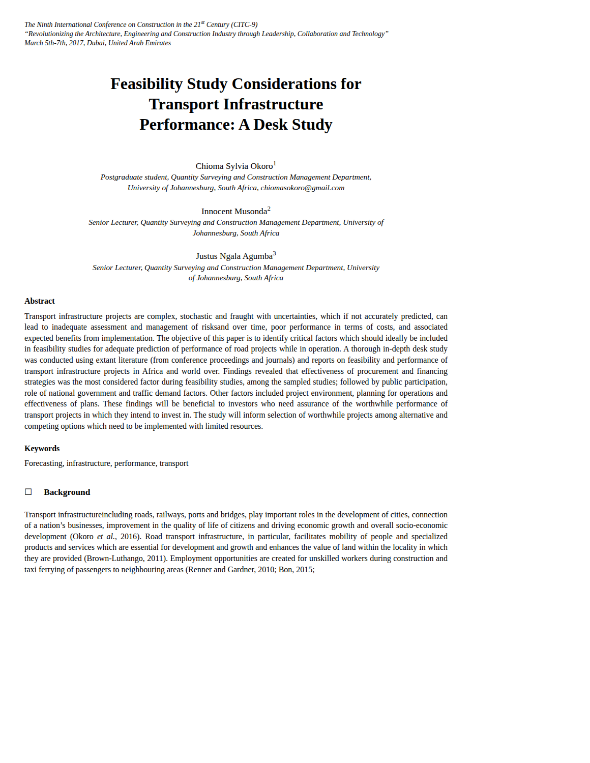The Ninth International Conference on Construction in the 21st Century (CITC-9)
“Revolutionizing the Architecture, Engineering and Construction Industry through Leadership, Collaboration and Technology”
March 5th-7th, 2017, Dubai, United Arab Emirates
Feasibility Study Considerations for
Transport Infrastructure
Performance: A Desk Study
Chioma Sylvia Okoro1
Postgraduate student, Quantity Surveying and Construction Management Department,
University of Johannesburg, South Africa, chiomasokoro@gmail.com
Innocent Musonda2
Senior Lecturer, Quantity Surveying and Construction Management Department, University of
Johannesburg, South Africa
Justus Ngala Agumba3
Senior Lecturer, Quantity Surveying and Construction Management Department, University
of Johannesburg, South Africa
Abstract
Transport infrastructure projects are complex, stochastic and fraught with uncertainties, which if not accurately predicted, can lead to inadequate assessment and management of risksand over time, poor performance in terms of costs, and associated expected benefits from implementation. The objective of this paper is to identify critical factors which should ideally be included in feasibility studies for adequate prediction of performance of road projects while in operation. A thorough in-depth desk study was conducted using extant literature (from conference proceedings and journals) and reports on feasibility and performance of transport infrastructure projects in Africa and world over. Findings revealed that effectiveness of procurement and financing strategies was the most considered factor during feasibility studies, among the sampled studies; followed by public participation, role of national government and traffic demand factors. Other factors included project environment, planning for operations and effectiveness of plans. These findings will be beneficial to investors who need assurance of the worthwhile performance of transport projects in which they intend to invest in. The study will inform selection of worthwhile projects among alternative and competing options which need to be implemented with limited resources.
Keywords
Forecasting, infrastructure, performance, transport
☐Background
Transport infrastructureincluding roads, railways, ports and bridges, play important roles in the development of cities, connection of a nation’s businesses, improvement in the quality of life of citizens and driving economic growth and overall socio-economic development (Okoro et al., 2016). Road transport infrastructure, in particular, facilitates mobility of people and specialized products and services which are essential for development and growth and enhances the value of land within the locality in which they are provided (Brown-Luthango, 2011). Employment opportunities are created for unskilled workers during construction and taxi ferrying of passengers to neighbouring areas (Renner and Gardner, 2010; Bon, 2015;